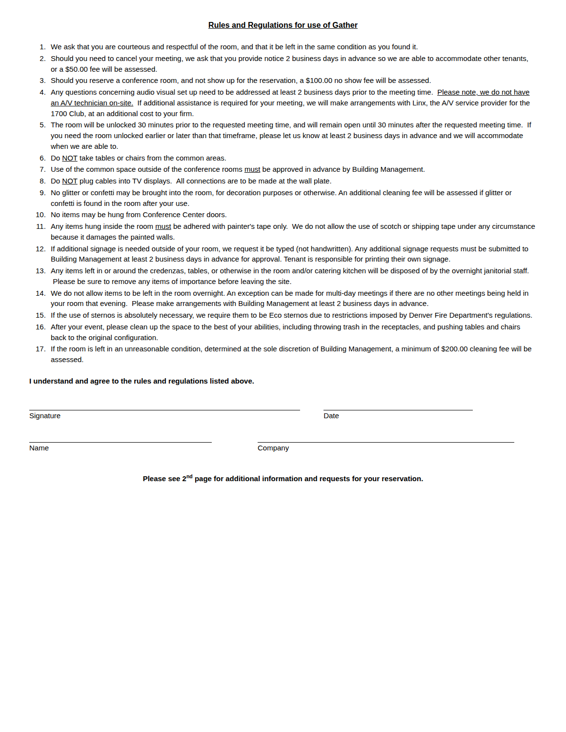Rules and Regulations for use of Gather
We ask that you are courteous and respectful of the room, and that it be left in the same condition as you found it.
Should you need to cancel your meeting, we ask that you provide notice 2 business days in advance so we are able to accommodate other tenants, or a $50.00 fee will be assessed.
Should you reserve a conference room, and not show up for the reservation, a $100.00 no show fee will be assessed.
Any questions concerning audio visual set up need to be addressed at least 2 business days prior to the meeting time. Please note, we do not have an A/V technician on-site. If additional assistance is required for your meeting, we will make arrangements with Linx, the A/V service provider for the 1700 Club, at an additional cost to your firm.
The room will be unlocked 30 minutes prior to the requested meeting time, and will remain open until 30 minutes after the requested meeting time. If you need the room unlocked earlier or later than that timeframe, please let us know at least 2 business days in advance and we will accommodate when we are able to.
Do NOT take tables or chairs from the common areas.
Use of the common space outside of the conference rooms must be approved in advance by Building Management.
Do NOT plug cables into TV displays. All connections are to be made at the wall plate.
No glitter or confetti may be brought into the room, for decoration purposes or otherwise. An additional cleaning fee will be assessed if glitter or confetti is found in the room after your use.
No items may be hung from Conference Center doors.
Any items hung inside the room must be adhered with painter's tape only. We do not allow the use of scotch or shipping tape under any circumstance because it damages the painted walls.
If additional signage is needed outside of your room, we request it be typed (not handwritten). Any additional signage requests must be submitted to Building Management at least 2 business days in advance for approval. Tenant is responsible for printing their own signage.
Any items left in or around the credenzas, tables, or otherwise in the room and/or catering kitchen will be disposed of by the overnight janitorial staff. Please be sure to remove any items of importance before leaving the site.
We do not allow items to be left in the room overnight. An exception can be made for multi-day meetings if there are no other meetings being held in your room that evening. Please make arrangements with Building Management at least 2 business days in advance.
If the use of sternos is absolutely necessary, we require them to be Eco sternos due to restrictions imposed by Denver Fire Department's regulations.
After your event, please clean up the space to the best of your abilities, including throwing trash in the receptacles, and pushing tables and chairs back to the original configuration.
If the room is left in an unreasonable condition, determined at the sole discretion of Building Management, a minimum of $200.00 cleaning fee will be assessed.
I understand and agree to the rules and regulations listed above.
| Signature | Date |
| Name | Company |
Please see 2nd page for additional information and requests for your reservation.